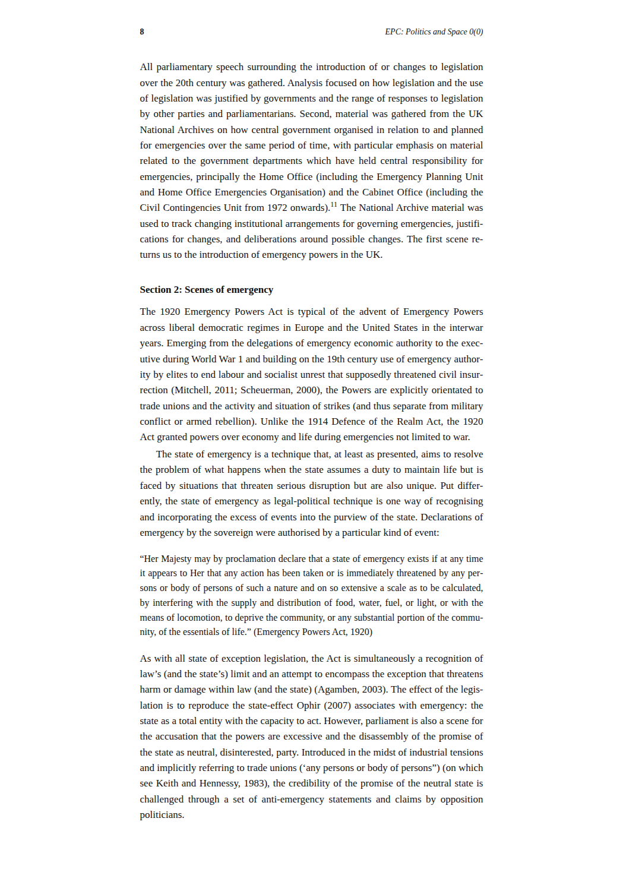8 EPC: Politics and Space 0(0)
All parliamentary speech surrounding the introduction of or changes to legislation over the 20th century was gathered. Analysis focused on how legislation and the use of legislation was justified by governments and the range of responses to legislation by other parties and parliamentarians. Second, material was gathered from the UK National Archives on how central government organised in relation to and planned for emergencies over the same period of time, with particular emphasis on material related to the government departments which have held central responsibility for emergencies, principally the Home Office (including the Emergency Planning Unit and Home Office Emergencies Organisation) and the Cabinet Office (including the Civil Contingencies Unit from 1972 onwards).11 The National Archive material was used to track changing institutional arrangements for governing emergencies, justifications for changes, and deliberations around possible changes. The first scene returns us to the introduction of emergency powers in the UK.
Section 2: Scenes of emergency
The 1920 Emergency Powers Act is typical of the advent of Emergency Powers across liberal democratic regimes in Europe and the United States in the interwar years. Emerging from the delegations of emergency economic authority to the executive during World War 1 and building on the 19th century use of emergency authority by elites to end labour and socialist unrest that supposedly threatened civil insurrection (Mitchell, 2011; Scheuerman, 2000), the Powers are explicitly orientated to trade unions and the activity and situation of strikes (and thus separate from military conflict or armed rebellion). Unlike the 1914 Defence of the Realm Act, the 1920 Act granted powers over economy and life during emergencies not limited to war.
The state of emergency is a technique that, at least as presented, aims to resolve the problem of what happens when the state assumes a duty to maintain life but is faced by situations that threaten serious disruption but are also unique. Put differently, the state of emergency as legal-political technique is one way of recognising and incorporating the excess of events into the purview of the state. Declarations of emergency by the sovereign were authorised by a particular kind of event:
“Her Majesty may by proclamation declare that a state of emergency exists if at any time it appears to Her that any action has been taken or is immediately threatened by any persons or body of persons of such a nature and on so extensive a scale as to be calculated, by interfering with the supply and distribution of food, water, fuel, or light, or with the means of locomotion, to deprive the community, or any substantial portion of the community, of the essentials of life.” (Emergency Powers Act, 1920)
As with all state of exception legislation, the Act is simultaneously a recognition of law’s (and the state’s) limit and an attempt to encompass the exception that threatens harm or damage within law (and the state) (Agamben, 2003). The effect of the legislation is to reproduce the state-effect Ophir (2007) associates with emergency: the state as a total entity with the capacity to act. However, parliament is also a scene for the accusation that the powers are excessive and the disassembly of the promise of the state as neutral, disinterested, party. Introduced in the midst of industrial tensions and implicitly referring to trade unions (‘any persons or body of persons”) (on which see Keith and Hennessy, 1983), the credibility of the promise of the neutral state is challenged through a set of anti-emergency statements and claims by opposition politicians.